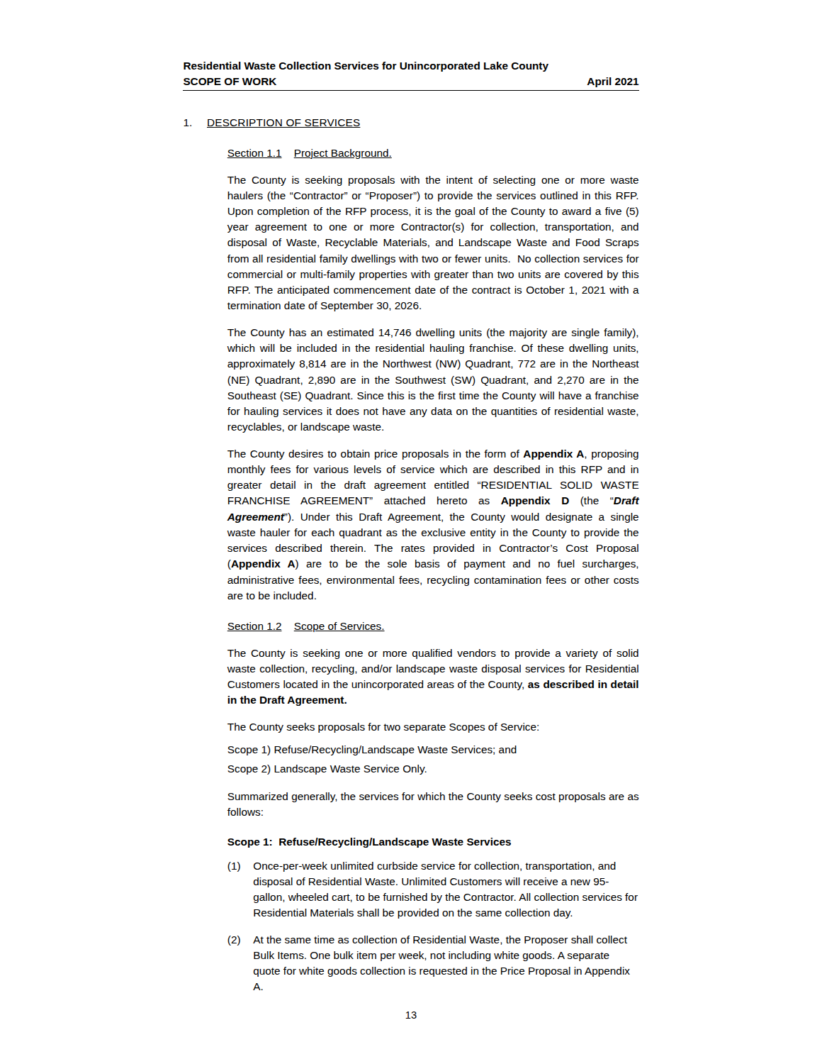Residential Waste Collection Services for Unincorporated Lake County
SCOPE OF WORK April 2021
DESCRIPTION OF SERVICES
Section 1.1 Project Background.
The County is seeking proposals with the intent of selecting one or more waste haulers (the “Contractor” or “Proposer”) to provide the services outlined in this RFP. Upon completion of the RFP process, it is the goal of the County to award a five (5) year agreement to one or more Contractor(s) for collection, transportation, and disposal of Waste, Recyclable Materials, and Landscape Waste and Food Scraps from all residential family dwellings with two or fewer units. No collection services for commercial or multi-family properties with greater than two units are covered by this RFP. The anticipated commencement date of the contract is October 1, 2021 with a termination date of September 30, 2026.
The County has an estimated 14,746 dwelling units (the majority are single family), which will be included in the residential hauling franchise. Of these dwelling units, approximately 8,814 are in the Northwest (NW) Quadrant, 772 are in the Northeast (NE) Quadrant, 2,890 are in the Southwest (SW) Quadrant, and 2,270 are in the Southeast (SE) Quadrant. Since this is the first time the County will have a franchise for hauling services it does not have any data on the quantities of residential waste, recyclables, or landscape waste.
The County desires to obtain price proposals in the form of Appendix A, proposing monthly fees for various levels of service which are described in this RFP and in greater detail in the draft agreement entitled “RESIDENTIAL SOLID WASTE FRANCHISE AGREEMENT” attached hereto as Appendix D (the “Draft Agreement”). Under this Draft Agreement, the County would designate a single waste hauler for each quadrant as the exclusive entity in the County to provide the services described therein. The rates provided in Contractor’s Cost Proposal (Appendix A) are to be the sole basis of payment and no fuel surcharges, administrative fees, environmental fees, recycling contamination fees or other costs are to be included.
Section 1.2 Scope of Services.
The County is seeking one or more qualified vendors to provide a variety of solid waste collection, recycling, and/or landscape waste disposal services for Residential Customers located in the unincorporated areas of the County, as described in detail in the Draft Agreement.
The County seeks proposals for two separate Scopes of Service:
Scope 1) Refuse/Recycling/Landscape Waste Services; and
Scope 2) Landscape Waste Service Only.
Summarized generally, the services for which the County seeks cost proposals are as follows:
Scope 1: Refuse/Recycling/Landscape Waste Services
Once-per-week unlimited curbside service for collection, transportation, and disposal of Residential Waste. Unlimited Customers will receive a new 95-gallon, wheeled cart, to be furnished by the Contractor. All collection services for Residential Materials shall be provided on the same collection day.
At the same time as collection of Residential Waste, the Proposer shall collect Bulk Items. One bulk item per week, not including white goods. A separate quote for white goods collection is requested in the Price Proposal in Appendix A.
13